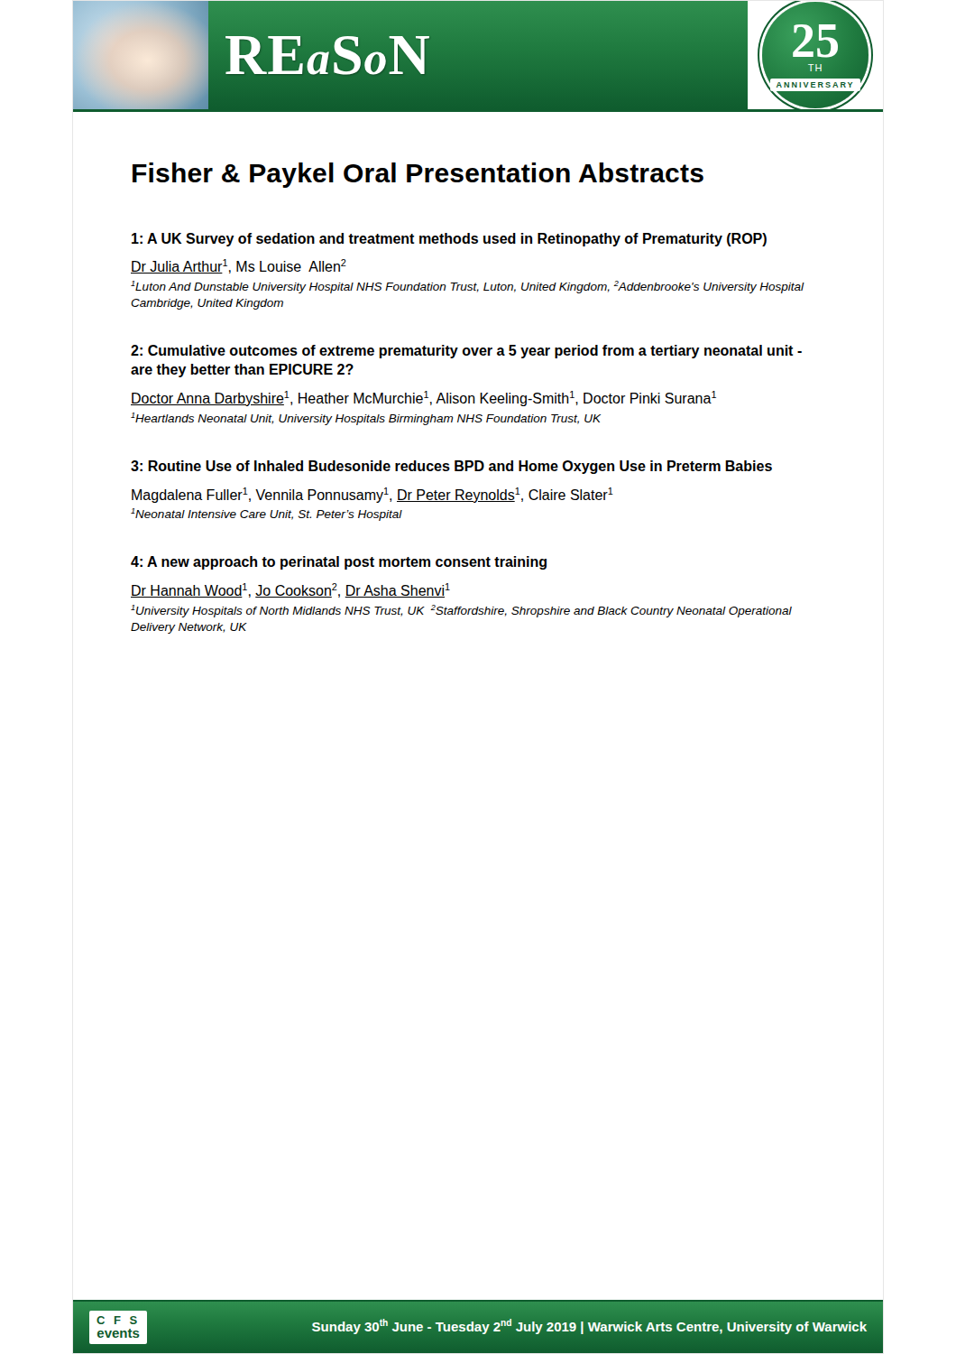REa So N
25 TH Anniversary
Fisher & Paykel Oral Presentation Abstracts
1: A UK Survey of sedation and treatment methods used in Retinopathy of Prematurity (ROP)
Dr Julia Arthur1, Ms Louise Allen2
1Luton And Dunstable University Hospital NHS Foundation Trust, Luton, United Kingdom, 2Addenbrooke's University Hospital Cambridge, United Kingdom
2: Cumulative outcomes of extreme prematurity over a 5 year period from a tertiary neonatal unit - are they better than EPICURE 2?
Doctor Anna Darbyshire1, Heather McMurchie1, Alison Keeling-Smith1, Doctor Pinki Surana1
1Heartlands Neonatal Unit, University Hospitals Birmingham NHS Foundation Trust, UK
3: Routine Use of Inhaled Budesonide reduces BPD and Home Oxygen Use in Preterm Babies
Magdalena Fuller1, Vennila Ponnusamy1, Dr Peter Reynolds1, Claire Slater1
1Neonatal Intensive Care Unit, St. Peter’s Hospital
4: A new approach to perinatal post mortem consent training
Dr Hannah Wood1, Jo Cookson2, Dr Asha Shenvi1
1University Hospitals of North Midlands NHS Trust, UK 2Staffordshire, Shropshire and Black Country Neonatal Operational Delivery Network, UK
C F S events
Sunday 30th June - Tuesday 2nd July 2019 | Warwick Arts Centre, University of Warwick